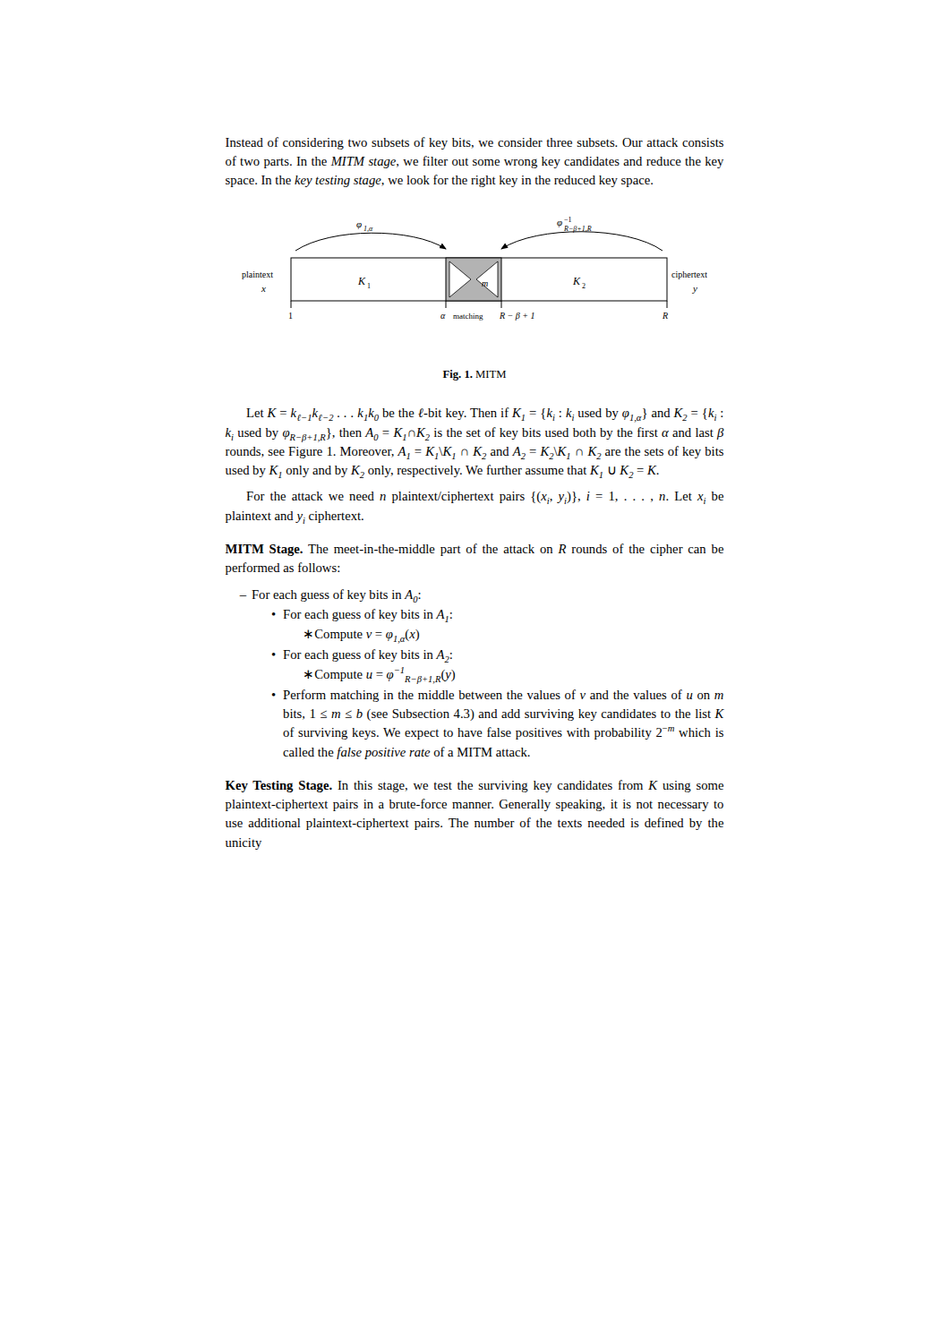Instead of considering two subsets of key bits, we consider three subsets. Our attack consists of two parts. In the MITM stage, we filter out some wrong key candidates and reduce the key space. In the key testing stage, we look for the right key in the reduced key space.
φ 1,α φ −1 R−β+1,R K 1 m K 2 plaintext x ciphertext y 1 α matching R − β + 1 R
Fig. 1. MITM
Let K = kℓ−1kℓ−2 . . . k1k0 be the ℓ-bit key. Then if K1 = {ki : ki used by φ1,α} and K2 = {ki : ki used by φR−β+1,R}, then A0 = K1∩K2 is the set of key bits used both by the first α and last β rounds, see Figure 1. Moreover, A1 = K1\K1 ∩ K2 and A2 = K2\K1 ∩ K2 are the sets of key bits used by K1 only and by K2 only, respectively. We further assume that K1 ∪ K2 = K.
For the attack we need n plaintext/ciphertext pairs {(xi, yi)}, i = 1, . . . , n. Let xi be plaintext and yi ciphertext.
MITM Stage. The meet-in-the-middle part of the attack on R rounds of the cipher can be performed as follows:
For each guess of key bits in A0:
For each guess of key bits in A1:
Compute v = φ1,α(x)
For each guess of key bits in A2:
Compute u = φ−1R−β+1,R(y)
Perform matching in the middle between the values of v and the values of u on m bits, 1 ≤ m ≤ b (see Subsection 4.3) and add surviving key candidates to the list K of surviving keys. We expect to have false positives with probability 2−m which is called the false positive rate of a MITM attack.
Key Testing Stage. In this stage, we test the surviving key candidates from K using some plaintext-ciphertext pairs in a brute-force manner. Generally speaking, it is not necessary to use additional plaintext-ciphertext pairs. The number of the texts needed is defined by the unicity